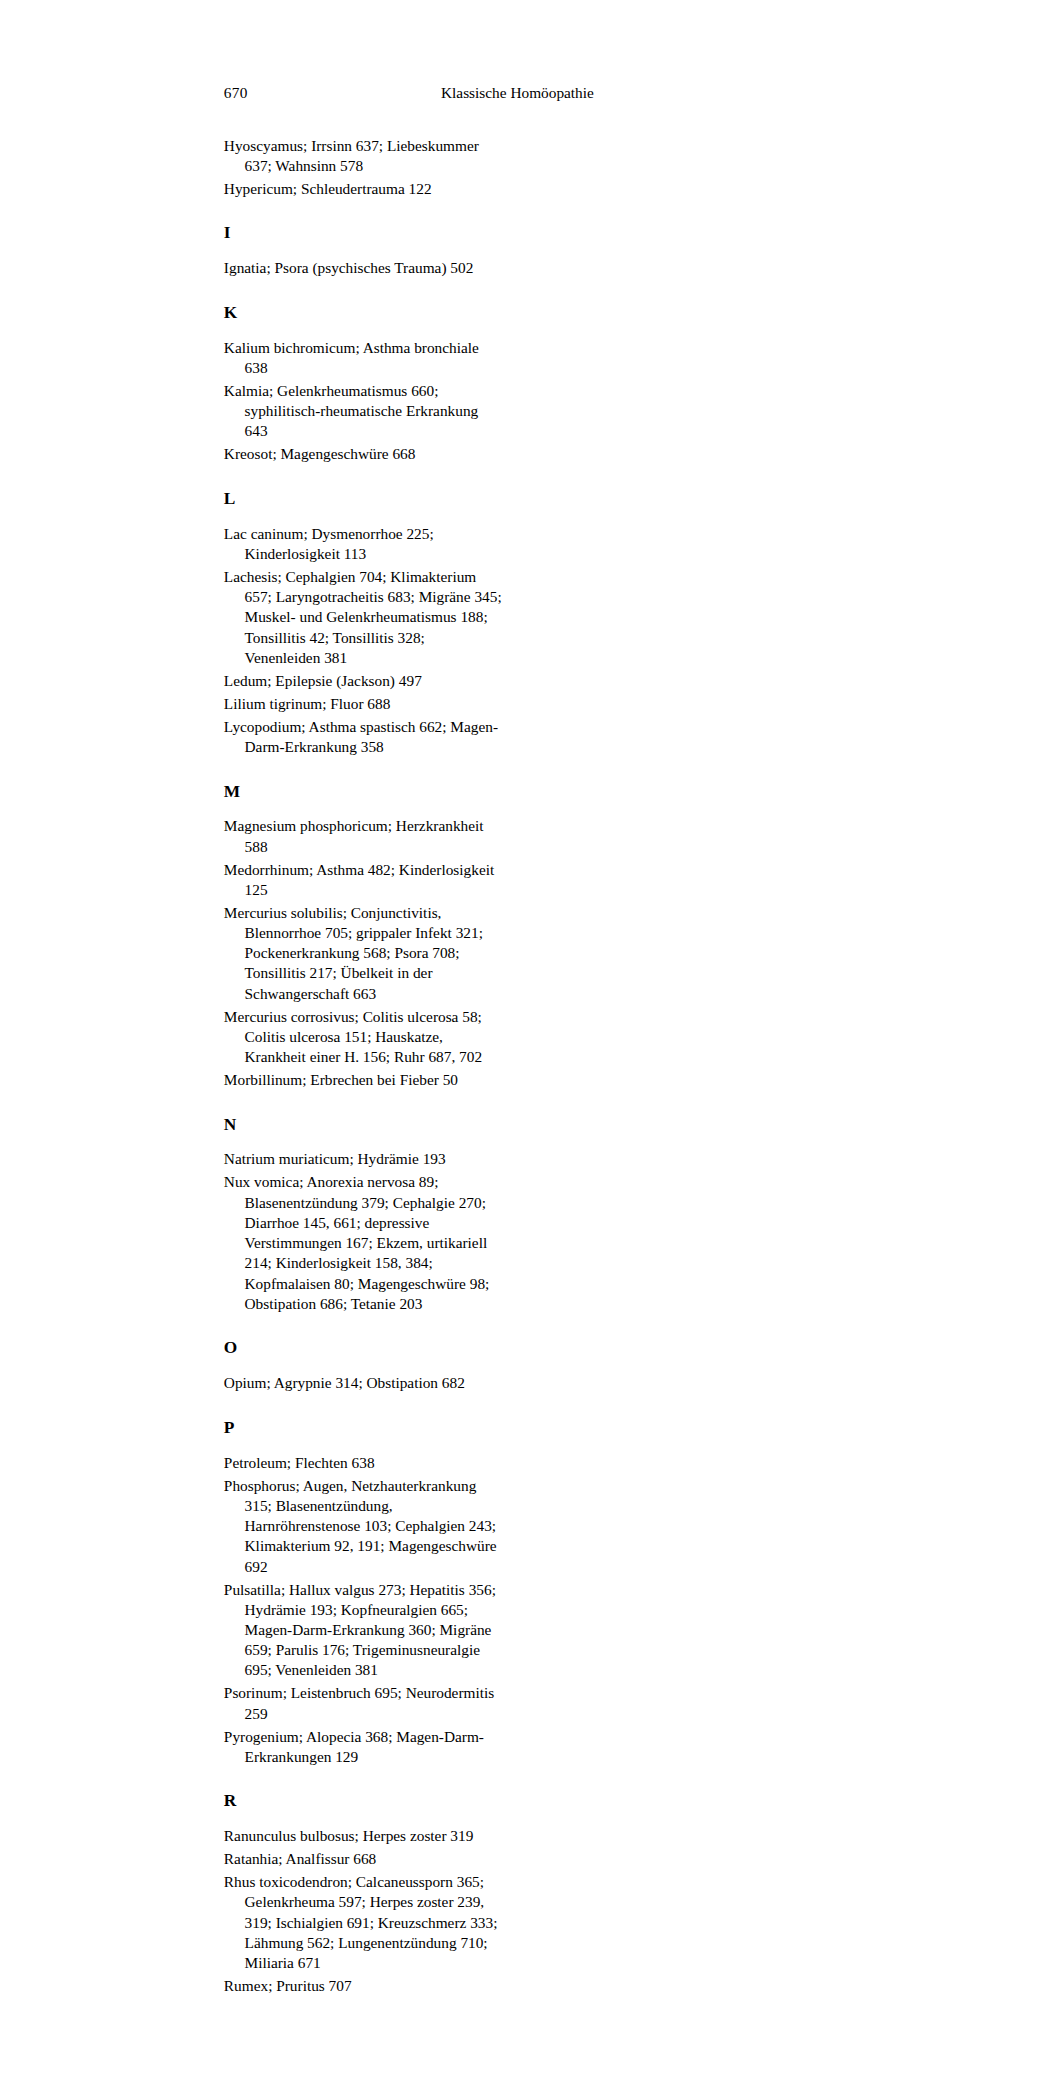670
Klassische Homöopathie
Hyoscyamus; Irrsinn 637; Liebeskummer 637; Wahnsinn 578
Hypericum; Schleudertrauma 122
I
Ignatia; Psora (psychisches Trauma) 502
K
Kalium bichromicum; Asthma bronchiale 638
Kalmia; Gelenkrheumatismus 660; syphilitisch-rheumatische Erkrankung 643
Kreosot; Magengeschwüre 668
L
Lac caninum; Dysmenorrhoe 225; Kinderlosigkeit 113
Lachesis; Cephalgien 704; Klimakterium 657; Laryngotracheitis 683; Migräne 345; Muskel- und Gelenkrheumatismus 188; Tonsillitis 42; Tonsillitis 328; Venenleiden 381
Ledum; Epilepsie (Jackson) 497
Lilium tigrinum; Fluor 688
Lycopodium; Asthma spastisch 662; Magen-Darm-Erkrankung 358
M
Magnesium phosphoricum; Herzkrankheit 588
Medorrhinum; Asthma 482; Kinderlosigkeit 125
Mercurius solubilis; Conjunctivitis, Blennorrhoe 705; grippaler Infekt 321; Pockenerkrankung 568; Psora 708; Tonsillitis 217; Übelkeit in der Schwangerschaft 663
Mercurius corrosivus; Colitis ulcerosa 58; Colitis ulcerosa 151; Hauskatze, Krankheit einer H. 156; Ruhr 687, 702
Morbillinum; Erbrechen bei Fieber 50
N
Natrium muriaticum; Hydrämie 193
Nux vomica; Anorexia nervosa 89; Blasenentzündung 379; Cephalgie 270; Diarrhoe 145, 661; depressive Verstimmungen 167; Ekzem, urtikariell 214; Kinderlosigkeit 158, 384; Kopfmalaisen 80; Magengeschwüre 98; Obstipation 686; Tetanie 203
O
Opium; Agrypnie 314; Obstipation 682
P
Petroleum; Flechten 638
Phosphorus; Augen, Netzhauterkrankung 315; Blasenentzündung, Harnröhrenstenose 103; Cephalgien 243; Klimakterium 92, 191; Magengeschwüre 692
Pulsatilla; Hallux valgus 273; Hepatitis 356; Hydrämie 193; Kopfneuralgien 665; Magen-Darm-Erkrankung 360; Migräne 659; Parulis 176; Trigeminusneuralgie 695; Venenleiden 381
Psorinum; Leistenbruch 695; Neurodermitis 259
Pyrogenium; Alopecia 368; Magen-Darm-Erkrankungen 129
R
Ranunculus bulbosus; Herpes zoster 319
Ratanhia; Analfissur 668
Rhus toxicodendron; Calcaneussporn 365; Gelenkrheuma 597; Herpes zoster 239, 319; Ischialgien 691; Kreuzschmerz 333; Lähmung 562; Lungenentzündung 710; Miliaria 671
Rumex; Pruritus 707